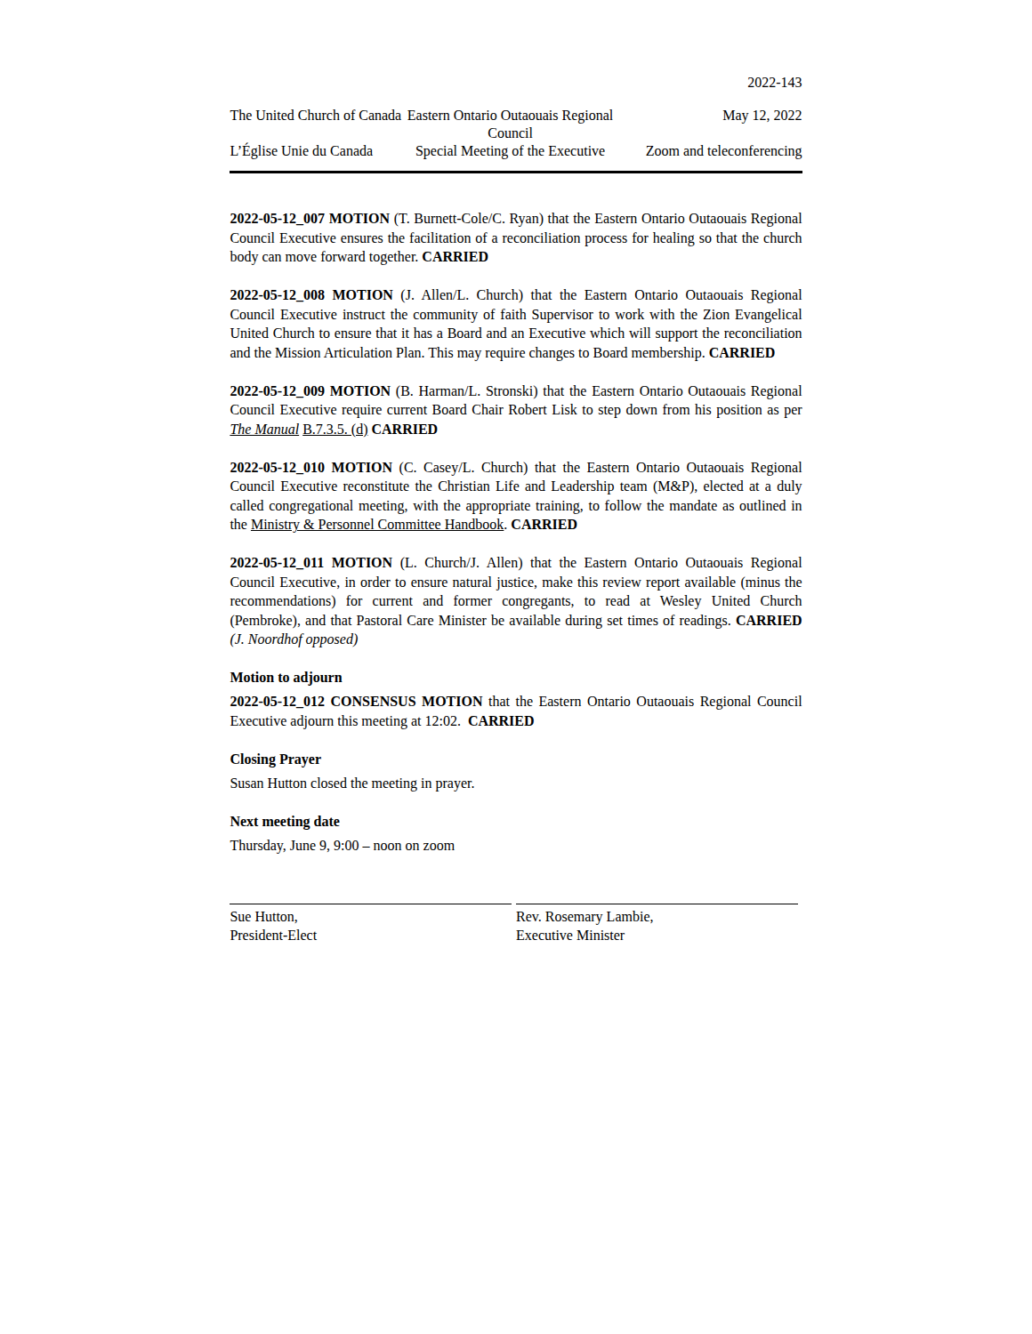2022-143
| The United Church of Canada | Eastern Ontario Outaouais Regional Council | May 12, 2022 |
| L’Église Unie du Canada | Special Meeting of the Executive | Zoom and teleconferencing |
2022-05-12_007 MOTION (T. Burnett-Cole/C. Ryan) that the Eastern Ontario Outaouais Regional Council Executive ensures the facilitation of a reconciliation process for healing so that the church body can move forward together. CARRIED
2022-05-12_008 MOTION (J. Allen/L. Church) that the Eastern Ontario Outaouais Regional Council Executive instruct the community of faith Supervisor to work with the Zion Evangelical United Church to ensure that it has a Board and an Executive which will support the reconciliation and the Mission Articulation Plan. This may require changes to Board membership. CARRIED
2022-05-12_009 MOTION (B. Harman/L. Stronski) that the Eastern Ontario Outaouais Regional Council Executive require current Board Chair Robert Lisk to step down from his position as per The Manual B.7.3.5. (d) CARRIED
2022-05-12_010 MOTION (C. Casey/L. Church) that the Eastern Ontario Outaouais Regional Council Executive reconstitute the Christian Life and Leadership team (M&P), elected at a duly called congregational meeting, with the appropriate training, to follow the mandate as outlined in the Ministry & Personnel Committee Handbook. CARRIED
2022-05-12_011 MOTION (L. Church/J. Allen) that the Eastern Ontario Outaouais Regional Council Executive, in order to ensure natural justice, make this review report available (minus the recommendations) for current and former congregants, to read at Wesley United Church (Pembroke), and that Pastoral Care Minister be available during set times of readings. CARRIED (J. Noordhof opposed)
Motion to adjourn
2022-05-12_012 CONSENSUS MOTION that the Eastern Ontario Outaouais Regional Council Executive adjourn this meeting at 12:02. CARRIED
Closing Prayer
Susan Hutton closed the meeting in prayer.
Next meeting date
Thursday, June 9, 9:00 – noon on zoom
| Sue Hutton, President-Elect | Rev. Rosemary Lambie, Executive Minister |